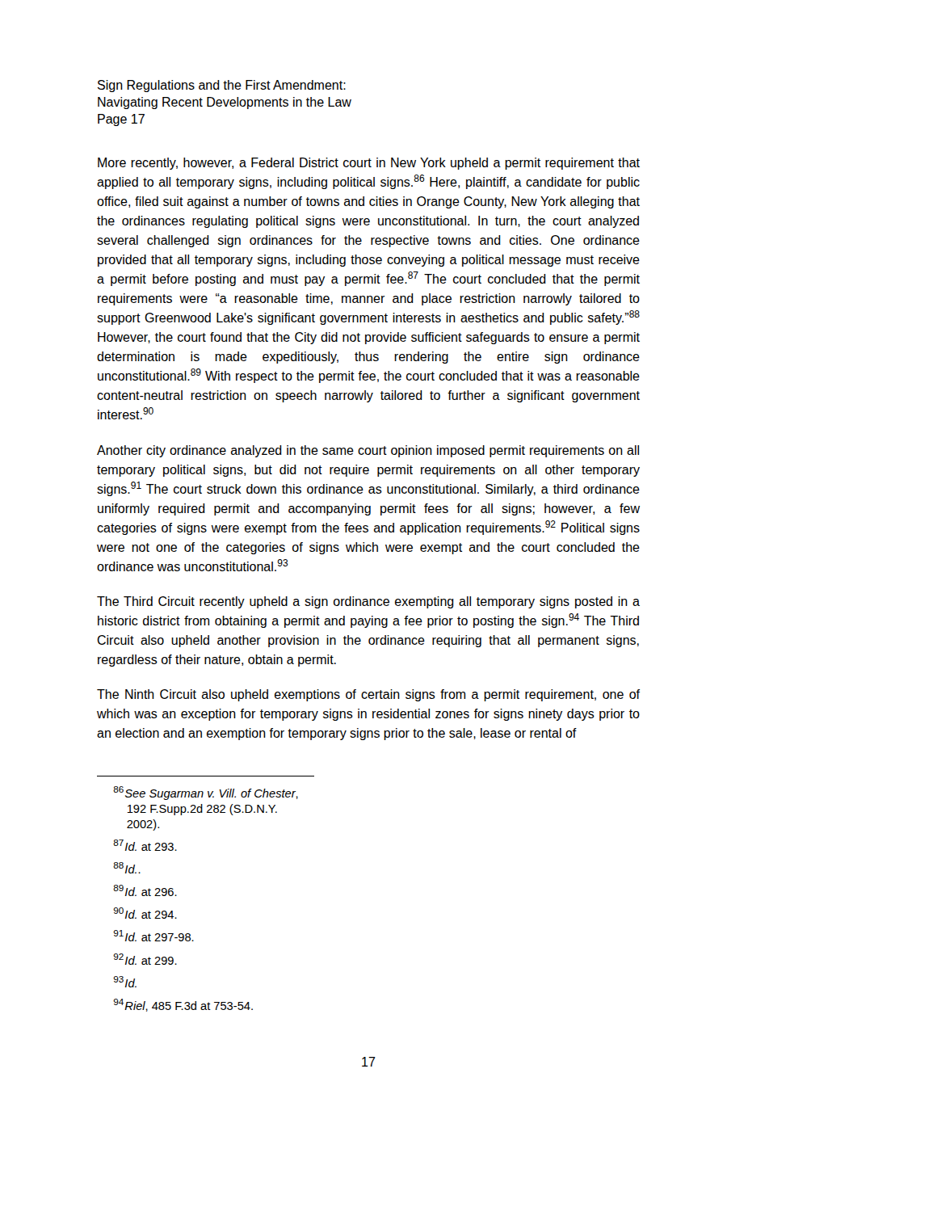Sign Regulations and the First Amendment:
Navigating Recent Developments in the Law
Page 17
More recently, however, a Federal District court in New York upheld a permit requirement that applied to all temporary signs, including political signs.86 Here, plaintiff, a candidate for public office, filed suit against a number of towns and cities in Orange County, New York alleging that the ordinances regulating political signs were unconstitutional. In turn, the court analyzed several challenged sign ordinances for the respective towns and cities. One ordinance provided that all temporary signs, including those conveying a political message must receive a permit before posting and must pay a permit fee.87 The court concluded that the permit requirements were “a reasonable time, manner and place restriction narrowly tailored to support Greenwood Lake's significant government interests in aesthetics and public safety.”88 However, the court found that the City did not provide sufficient safeguards to ensure a permit determination is made expeditiously, thus rendering the entire sign ordinance unconstitutional.89 With respect to the permit fee, the court concluded that it was a reasonable content-neutral restriction on speech narrowly tailored to further a significant government interest.90
Another city ordinance analyzed in the same court opinion imposed permit requirements on all temporary political signs, but did not require permit requirements on all other temporary signs.91 The court struck down this ordinance as unconstitutional. Similarly, a third ordinance uniformly required permit and accompanying permit fees for all signs; however, a few categories of signs were exempt from the fees and application requirements.92 Political signs were not one of the categories of signs which were exempt and the court concluded the ordinance was unconstitutional.93
The Third Circuit recently upheld a sign ordinance exempting all temporary signs posted in a historic district from obtaining a permit and paying a fee prior to posting the sign.94 The Third Circuit also upheld another provision in the ordinance requiring that all permanent signs, regardless of their nature, obtain a permit.
The Ninth Circuit also upheld exemptions of certain signs from a permit requirement, one of which was an exception for temporary signs in residential zones for signs ninety days prior to an election and an exemption for temporary signs prior to the sale, lease or rental of
86 See Sugarman v. Vill. of Chester, 192 F.Supp.2d 282 (S.D.N.Y. 2002).
87 Id. at 293.
88 Id..
89 Id. at 296.
90 Id. at 294.
91 Id. at 297-98.
92 Id. at 299.
93 Id.
94 Riel, 485 F.3d at 753-54.
17